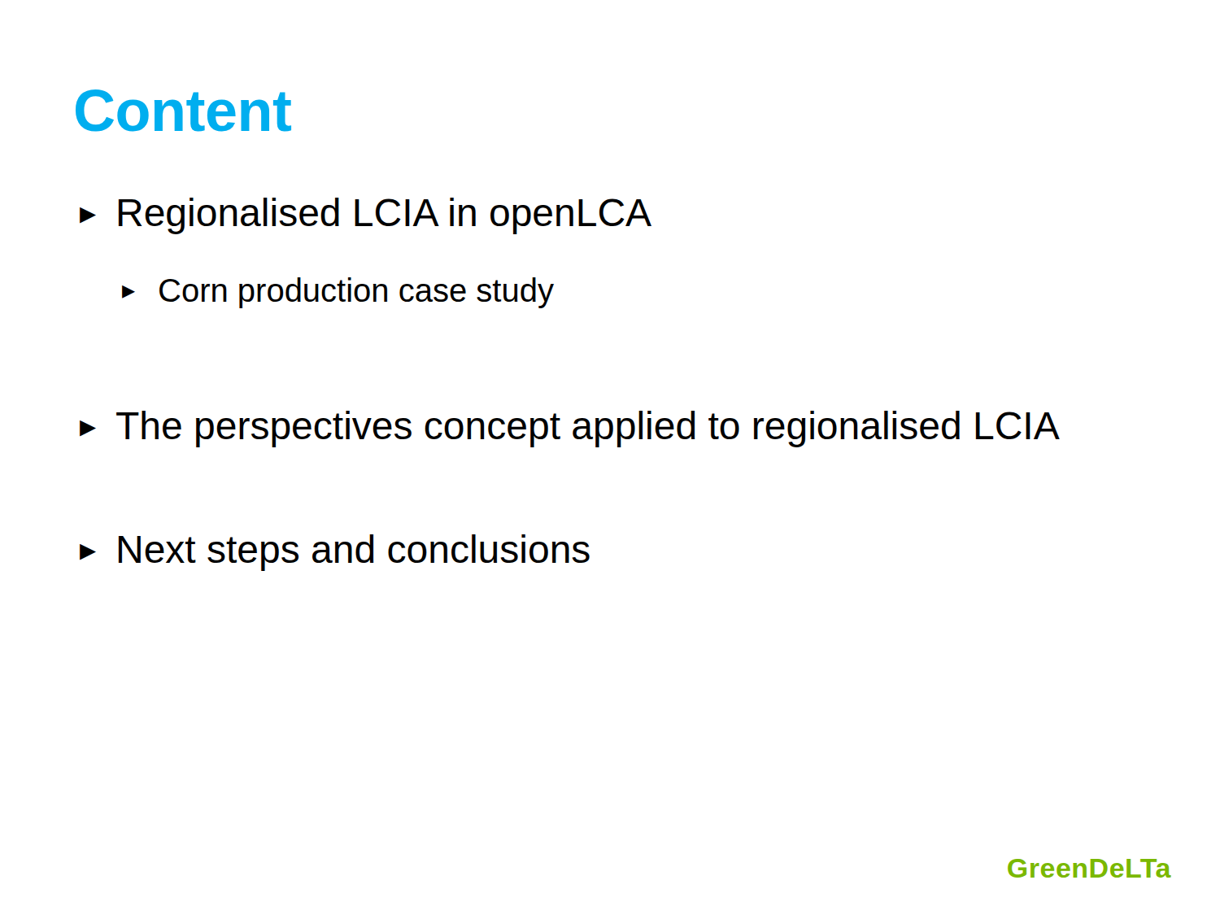Content
Regionalised LCIA in openLCA
Corn production case study
The perspectives concept applied to regionalised LCIA
Next steps and conclusions
GreenDeLTa